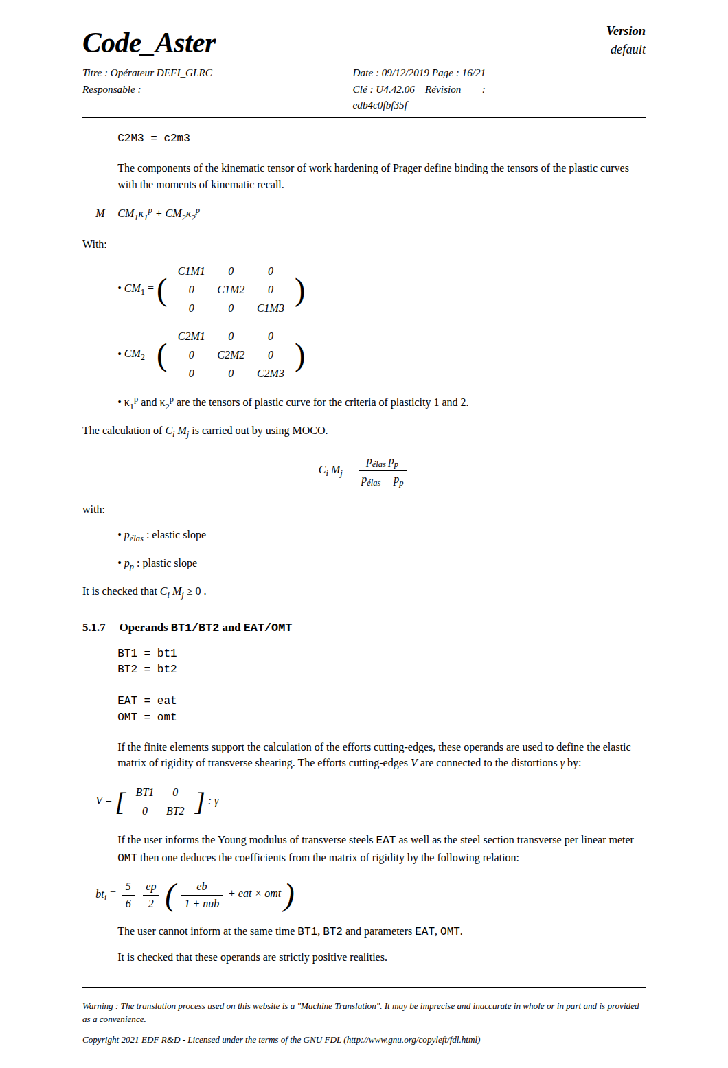Version default
Code_Aster
| Titre : Opérateur DEFI_GLRC | Date : 09/12/2019 Page : 16/21 |
| Responsable : | Clé : U4.42.06 Révision : |
| | edb4c0fbf35f |
C2M3 = c2m3
The components of the kinematic tensor of work hardening of Prager define binding the tensors of the plastic curves with the moments of kinematic recall.
M = CM1κ1 p + CM2κ2 p
With:
CM 1 = (
| C1M1 | 0 | 0 |
| 0 | C1M2 | 0 |
| 0 | 0 | C1M3 |
)
CM 2 = (
| C2M1 | 0 | 0 |
| 0 | C2M2 | 0 |
| 0 | 0 | C2M3 |
)
κ1 p and κ2 p are the tensors of plastic curve for the criteria of plasticity 1 and 2.
The calculation of Ci Mj is carried out by using MOCO.
Ci Mj = pélas pp pélas − pp
with:
pélas : elastic slope
pp : plastic slope
It is checked that Ci Mj ≥ 0 .
5.1.7 Operands BT1/BT2 and EAT/OMT
BT1 = bt1
BT2 = bt2

EAT = eat
OMT = omt
If the finite elements support the calculation of the efforts cutting-edges, these operands are used to define the elastic matrix of rigidity of transverse shearing. The efforts cutting-edges V are connected to the distortions γ by:
V = [
| BT1 | 0 |
| 0 | BT2 |
] : γ
If the user informs the Young modulus of transverse steels EAT as well as the steel section transverse per linear meter OMT then one deduces the coefficients from the matrix of rigidity by the following relation:
bti = 56 ep 2 ( eb 1 + nub + eat × omt )
The user cannot inform at the same time BT1, BT2 and parameters EAT, OMT.
It is checked that these operands are strictly positive realities.
Warning : The translation process used on this website is a "Machine Translation". It may be imprecise and inaccurate in whole or in part and is provided as a convenience.
Copyright 2021 EDF R&D - Licensed under the terms of the GNU FDL (http://www.gnu.org/copyleft/fdl.html)